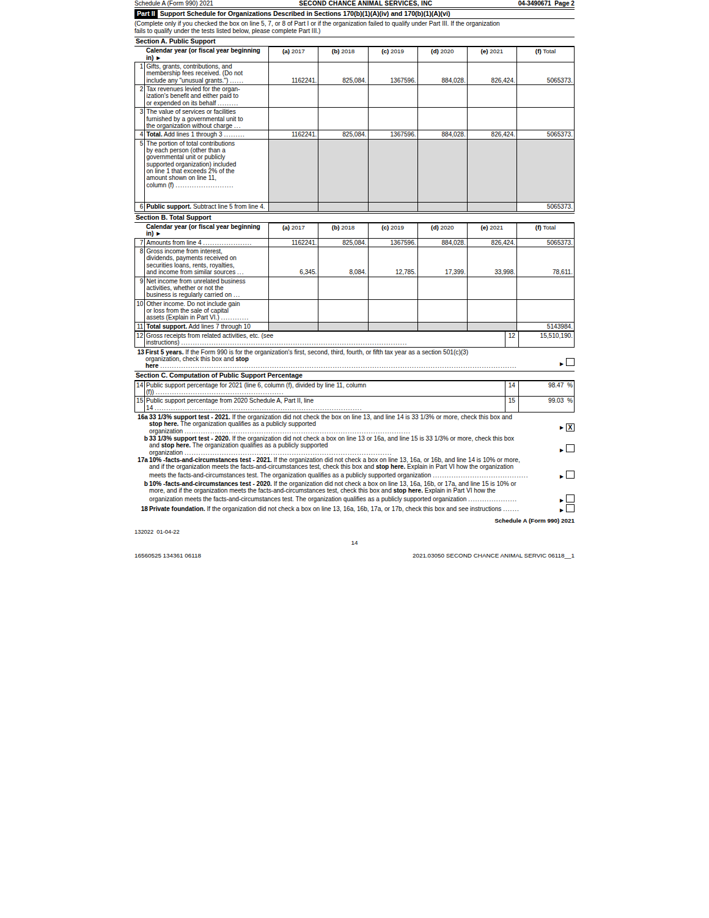Schedule A (Form 990) 2021
SECOND CHANCE ANIMAL SERVICES, INC
04-3490671 Page 2
Part II
Support Schedule for Organizations Described in Sections 170(b)(1)(A)(iv) and 170(b)(1)(A)(vi)
(Complete only if you checked the box on line 5, 7, or 8 of Part I or if the organization failed to qualify under Part III. If the organization
fails to qualify under the tests listed below, please complete Part III.)
Section A. Public Support
| | Calendar year (or fiscal year beginning in) ► | (a) 2017 | (b) 2018 | (c) 2019 | (d) 2020 | (e) 2021 | (f) Total |
| 1 | Gifts, grants, contributions, and membership fees received. (Do not include any "unusual grants.") ...... | 1162241. | 825,084. | 1367596. | 884,028. | 826,424. | 5065373. |
| 2 | Tax revenues levied for the organ- ization's benefit and either paid to or expended on its behalf ......... | | | | | | |
| 3 | The value of services or facilities furnished by a governmental unit to the organization without charge ... | | | | | | |
| 4 | Total. Add lines 1 through 3 ......... | 1162241. | 825,084. | 1367596. | 884,028. | 826,424. | 5065373. |
| 5 | The portion of total contributions by each person (other than a governmental unit or publicly supported organization) included on line 1 that exceeds 2% of the amount shown on line 11, column (f) ......................... | | | | | | |
| 6 | Public support. Subtract line 5 from line 4. | | | | | | 5065373. |
Section B. Total Support
| | Calendar year (or fiscal year beginning in) ► | (a) 2017 | (b) 2018 | (c) 2019 | (d) 2020 | (e) 2021 | (f) Total |
| 7 | Amounts from line 4 ..................... | 1162241. | 825,084. | 1367596. | 884,028. | 826,424. | 5065373. |
| 8 | Gross income from interest, dividends, payments received on securities loans, rents, royalties, and income from similar sources ... | 6,345. | 8,084. | 12,785. | 17,399. | 33,998. | 78,611. |
| 9 | Net income from unrelated business activities, whether or not the business is regularly carried on ... | | | | | | |
| 10 | Other income. Do not include gain or loss from the sale of capital assets (Explain in Part VI.) ............ | | | | | | |
| 11 | Total support. Add lines 7 through 10 | | | | | | 5143984. |
| 12 | Gross receipts from related activities, etc. (see instructions) ................................................................................................. | 12 | 15,510,190. |
13
First 5 years. If the Form 990 is for the organization's first, second, third, fourth, or fifth tax year as a section 501(c)(3)
organization, check this box and stop here .........................................................................................................................................................
►
Section C. Computation of Public Support Percentage
| 14 | Public support percentage for 2021 (line 6, column (f), divided by line 11, column (f)) ....................................................... | 14 | 98.47 % |
| 15 | Public support percentage from 2020 Schedule A, Part II, line 14 ......................................................................................... | 15 | 99.03 % |
16a
33 1/3% support test - 2021. If the organization did not check the box on line 13, and line 14 is 33 1/3% or more, check this box and
stop here. The organization qualifies as a publicly supported organization .................................................................................................
►X
b
33 1/3% support test - 2020. If the organization did not check a box on line 13 or 16a, and line 15 is 33 1/3% or more, check this box
and stop here. The organization qualifies as a publicly supported organization .........................................................................................
►
17a
10% -facts-and-circumstances test - 2021. If the organization did not check a box on line 13, 16a, or 16b, and line 14 is 10% or more,
and if the organization meets the facts-and-circumstances test, check this box and stop here. Explain in Part VI how the organization
meets the facts-and-circumstances test. The organization qualifies as a publicly supported organization .........................................
►
b
10% -facts-and-circumstances test - 2020. If the organization did not check a box on line 13, 16a, 16b, or 17a, and line 15 is 10% or
more, and if the organization meets the facts-and-circumstances test, check this box and stop here. Explain in Part VI how the
organization meets the facts-and-circumstances test. The organization qualifies as a publicly supported organization .....................
►
18
Private foundation. If the organization did not check a box on line 13, 16a, 16b, 17a, or 17b, check this box and see instructions .......
►
Schedule A (Form 990) 2021
132022 01-04-22
14
16560525 134361 06118
2021.03050 SECOND CHANCE ANIMAL SERVIC 06118__1